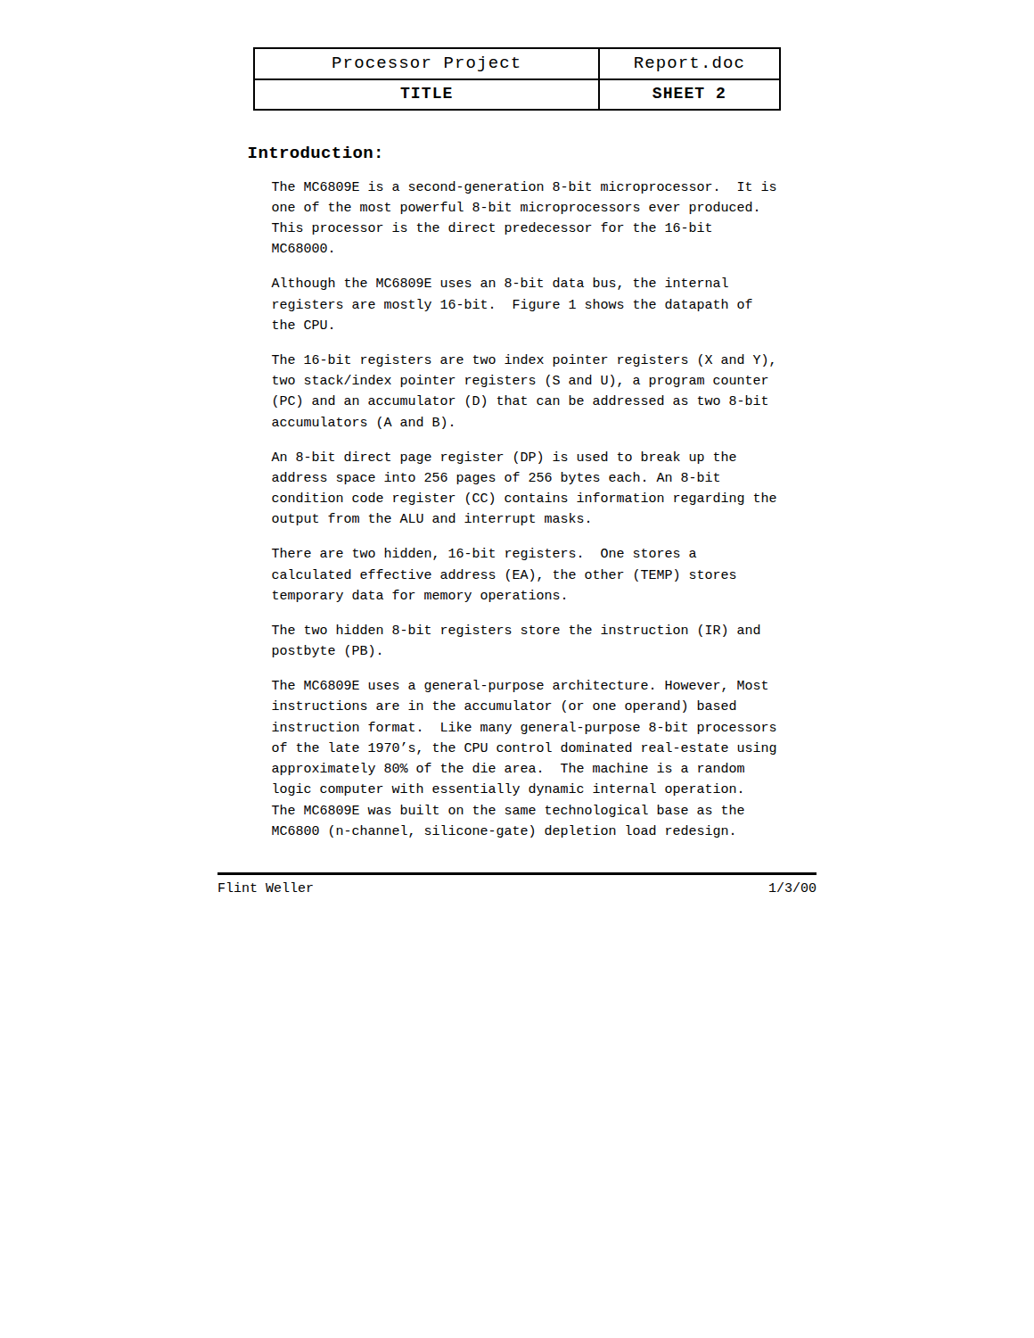| Processor Project | Report.doc |
| TITLE | SHEET 2 |
Introduction:
The MC6809E is a second-generation 8-bit microprocessor. It is one of the most powerful 8-bit microprocessors ever produced. This processor is the direct predecessor for the 16-bit MC68000.
Although the MC6809E uses an 8-bit data bus, the internal registers are mostly 16-bit. Figure 1 shows the datapath of the CPU.
The 16-bit registers are two index pointer registers (X and Y), two stack/index pointer registers (S and U), a program counter (PC) and an accumulator (D) that can be addressed as two 8-bit accumulators (A and B).
An 8-bit direct page register (DP) is used to break up the address space into 256 pages of 256 bytes each. An 8-bit condition code register (CC) contains information regarding the output from the ALU and interrupt masks.
There are two hidden, 16-bit registers. One stores a calculated effective address (EA), the other (TEMP) stores temporary data for memory operations.
The two hidden 8-bit registers store the instruction (IR) and postbyte (PB).
The MC6809E uses a general-purpose architecture. However, Most instructions are in the accumulator (or one operand) based instruction format. Like many general-purpose 8-bit processors of the late 1970’s, the CPU control dominated real-estate using approximately 80% of the die area. The machine is a random logic computer with essentially dynamic internal operation. The MC6809E was built on the same technological base as the MC6800 (n-channel, silicone-gate) depletion load redesign.
Flint Weller 1/3/00